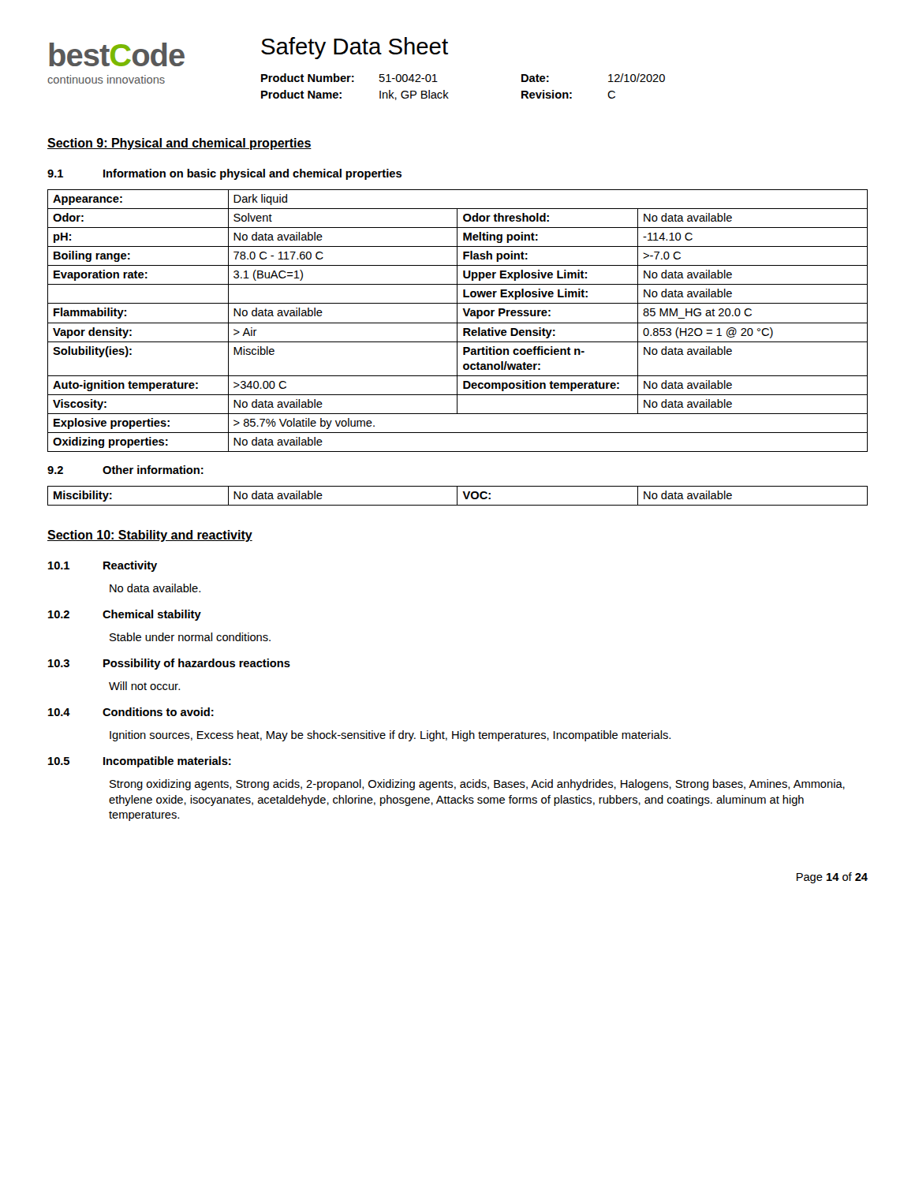bestCode
continuous innovations
Safety Data Sheet
Product Number: 51-0042-01
Product Name: Ink, GP Black
Date: 12/10/2020
Revision: C
Section 9: Physical and chemical properties
9.1 Information on basic physical and chemical properties
| Appearance: | Dark liquid |
| Odor: | Solvent | Odor threshold: | No data available |
| pH: | No data available | Melting point: | -114.10 C |
| Boiling range: | 78.0 C - 117.60 C | Flash point: | >-7.0 C |
| Evaporation rate: | 3.1 (BuAC=1) | Upper Explosive Limit: | No data available |
| | | Lower Explosive Limit: | No data available |
| Flammability: | No data available | Vapor Pressure: | 85 MM_HG at 20.0 C |
| Vapor density: | > Air | Relative Density: | 0.853 (H2O = 1 @ 20 °C) |
| Solubility(ies): | Miscible | Partition coefficient n-octanol/water: | No data available |
| Auto-ignition temperature: | >340.00 C | Decomposition temperature: | No data available |
| Viscosity: | No data available | | No data available |
| Explosive properties: | > 85.7% Volatile by volume. |
| Oxidizing properties: | No data available |
9.2 Other information:
| Miscibility: | No data available | VOC: | No data available |
Section 10: Stability and reactivity
10.1 Reactivity
No data available.
10.2 Chemical stability
Stable under normal conditions.
10.3 Possibility of hazardous reactions
Will not occur.
10.4 Conditions to avoid:
Ignition sources, Excess heat, May be shock-sensitive if dry. Light, High temperatures, Incompatible materials.
10.5 Incompatible materials:
Strong oxidizing agents, Strong acids, 2-propanol, Oxidizing agents, acids, Bases, Acid anhydrides, Halogens, Strong bases, Amines, Ammonia, ethylene oxide, isocyanates, acetaldehyde, chlorine, phosgene, Attacks some forms of plastics, rubbers, and coatings. aluminum at high temperatures.
Page 14 of 24